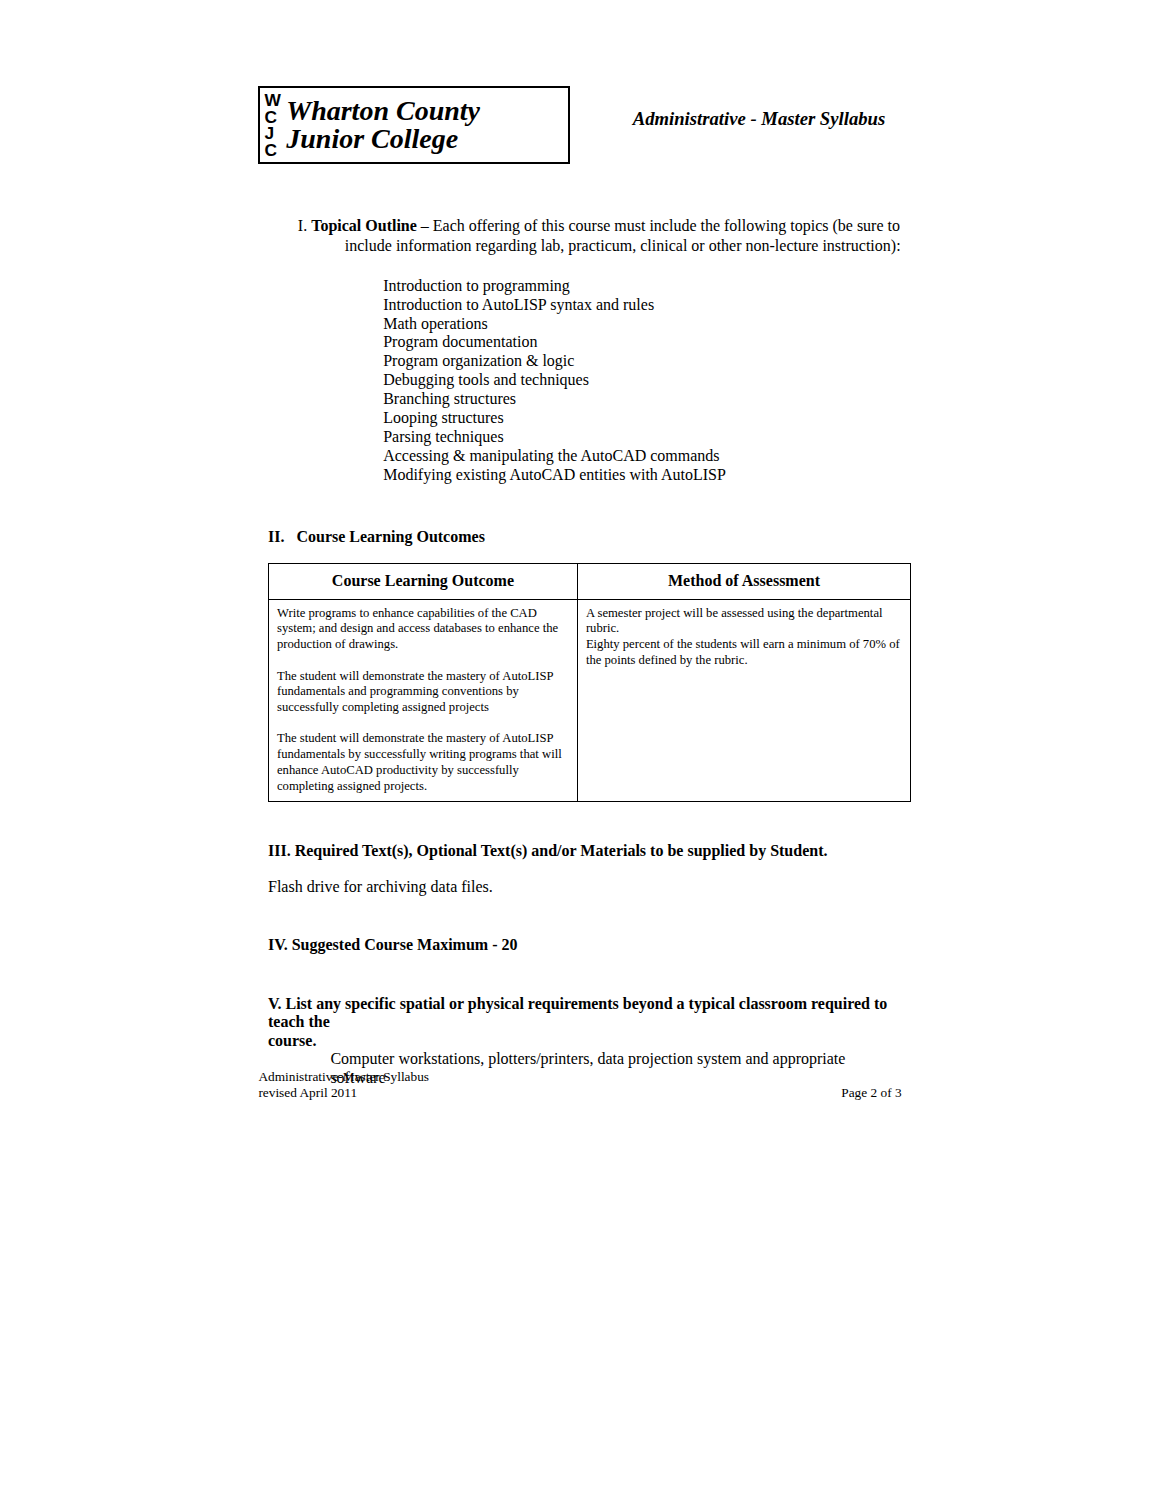WCJC
Wharton County Junior College
Administrative - Master Syllabus
Topical Outline – Each offering of this course must include the following topics (be sure to
include information regarding lab, practicum, clinical or other non-lecture instruction):
Introduction to programming
Introduction to AutoLISP syntax and rules
Math operations
Program documentation
Program organization & logic
Debugging tools and techniques
Branching structures
Looping structures
Parsing techniques
Accessing & manipulating the AutoCAD commands
Modifying existing AutoCAD entities with AutoLISP
II. Course Learning Outcomes
| Course Learning Outcome | Method of Assessment |
| --- | --- |
| Write programs to enhance capabilities of the CAD system; and design and access databases to enhance the production of drawings. The student will demonstrate the mastery of AutoLISP fundamentals and programming conventions by successfully completing assigned projects The student will demonstrate the mastery of AutoLISP fundamentals by successfully writing programs that will enhance AutoCAD productivity by successfully completing assigned projects. | A semester project will be assessed using the departmental rubric. Eighty percent of the students will earn a minimum of 70% of the points defined by the rubric. |
III. Required Text(s), Optional Text(s) and/or Materials to be supplied by Student.
Flash drive for archiving data files.
IV. Suggested Course Maximum - 20
V. List any specific spatial or physical requirements beyond a typical classroom required to teach the
course.
Computer workstations, plotters/printers, data projection system and appropriate software
Administrative-Master Syllabus
revised April 2011
Page 2 of 3